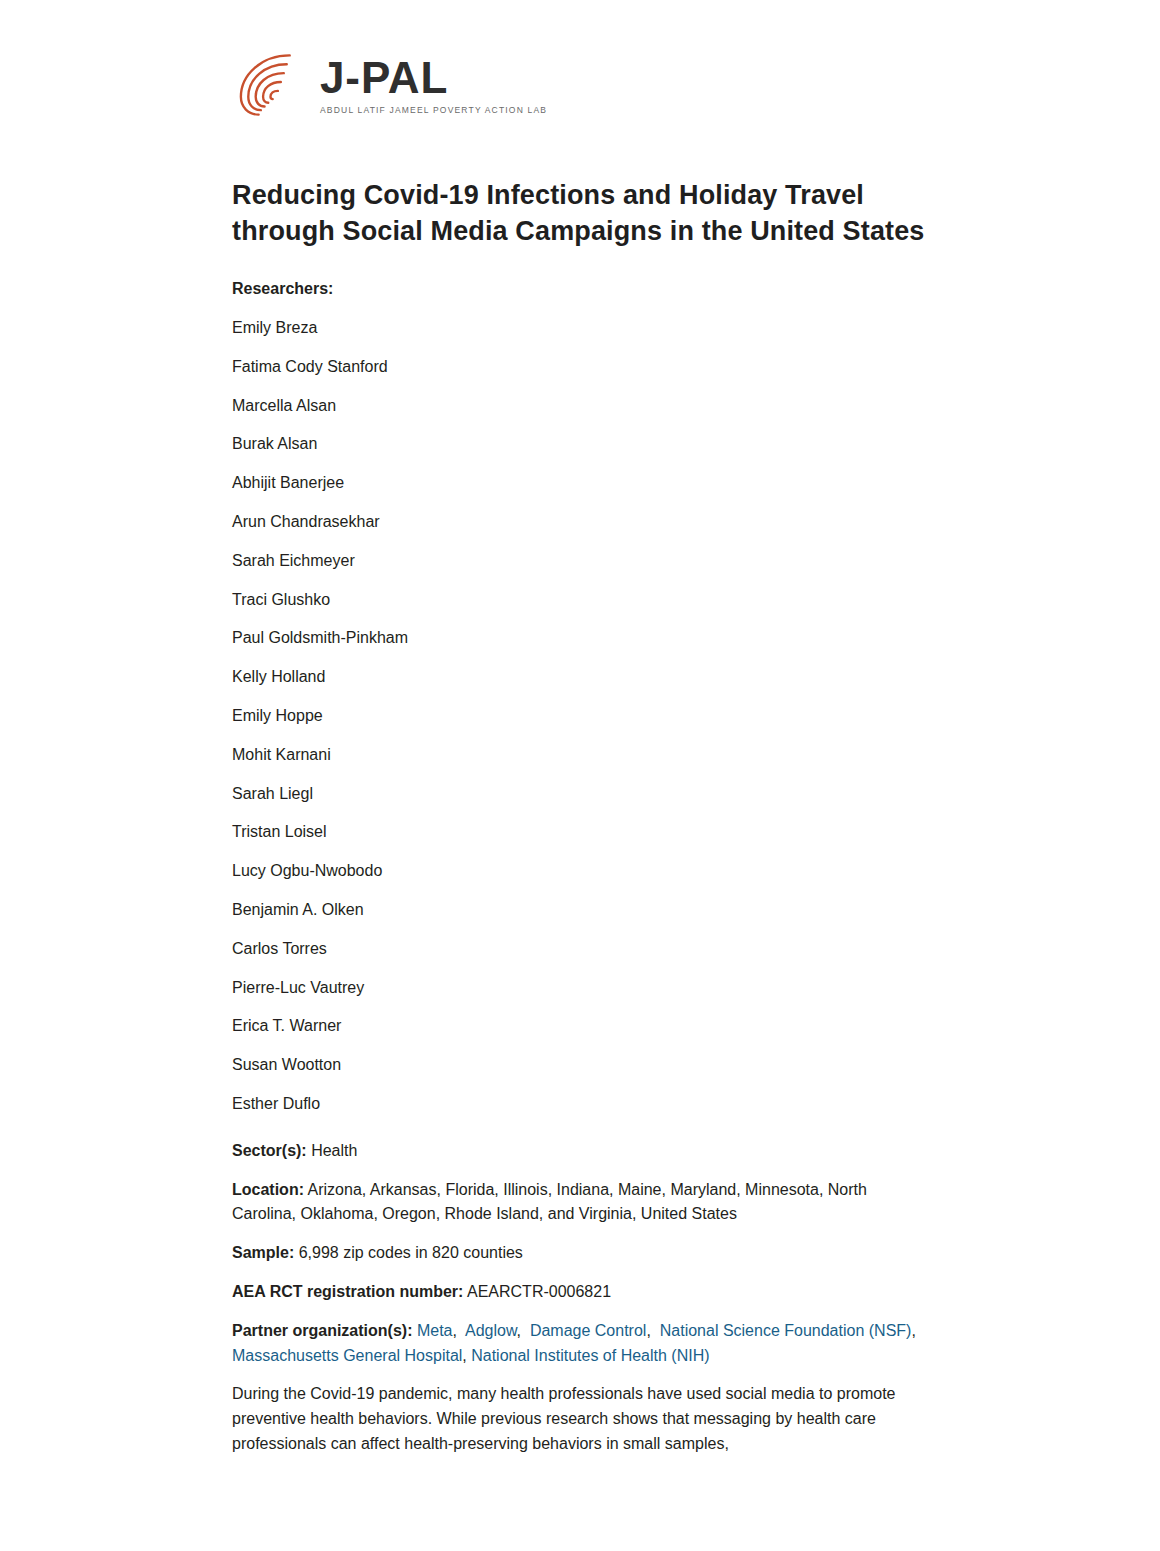J-PAL Abdul Latif Jameel Poverty Action Lab
Reducing Covid-19 Infections and Holiday Travel through Social Media Campaigns in the United States
Researchers:
Emily Breza
Fatima Cody Stanford
Marcella Alsan
Burak Alsan
Abhijit Banerjee
Arun Chandrasekhar
Sarah Eichmeyer
Traci Glushko
Paul Goldsmith-Pinkham
Kelly Holland
Emily Hoppe
Mohit Karnani
Sarah Liegl
Tristan Loisel
Lucy Ogbu-Nwobodo
Benjamin A. Olken
Carlos Torres
Pierre-Luc Vautrey
Erica T. Warner
Susan Wootton
Esther Duflo
Sector(s): Health
Location: Arizona, Arkansas, Florida, Illinois, Indiana, Maine, Maryland, Minnesota, North Carolina, Oklahoma, Oregon, Rhode Island, and Virginia, United States
Sample: 6,998 zip codes in 820 counties
AEA RCT registration number: AEARCTR-0006821
Partner organization(s): Meta, Adglow, Damage Control, National Science Foundation (NSF), Massachusetts General Hospital, National Institutes of Health (NIH)
During the Covid-19 pandemic, many health professionals have used social media to promote preventive health behaviors. While previous research shows that messaging by health care professionals can affect health-preserving behaviors in small samples,